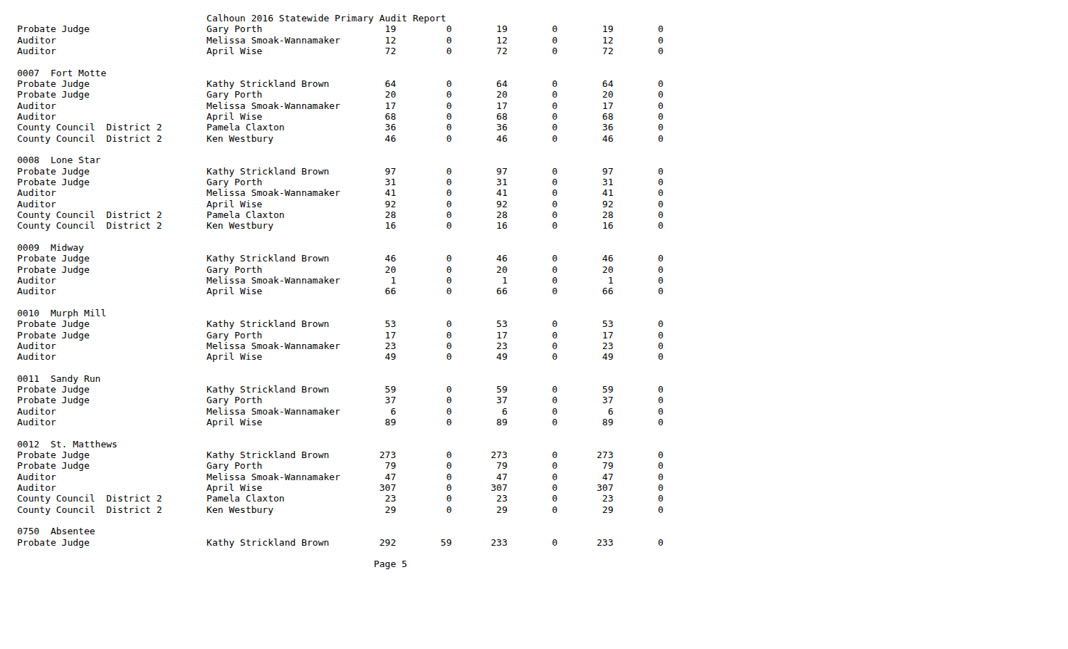Calhoun 2016 Statewide Primary Audit Report
Probate Judge                     Gary Porth                      19         0        19        0        19        0
Auditor                           Melissa Smoak-Wannamaker        12         0        12        0        12        0
Auditor                           April Wise                      72         0        72        0        72        0

0007  Fort Motte
Probate Judge                     Kathy Strickland Brown          64         0        64        0        64        0
Probate Judge                     Gary Porth                      20         0        20        0        20        0
Auditor                           Melissa Smoak-Wannamaker        17         0        17        0        17        0
Auditor                           April Wise                      68         0        68        0        68        0
County Council  District 2        Pamela Claxton                  36         0        36        0        36        0
County Council  District 2        Ken Westbury                    46         0        46        0        46        0

0008  Lone Star
Probate Judge                     Kathy Strickland Brown          97         0        97        0        97        0
Probate Judge                     Gary Porth                      31         0        31        0        31        0
Auditor                           Melissa Smoak-Wannamaker        41         0        41        0        41        0
Auditor                           April Wise                      92         0        92        0        92        0
County Council  District 2        Pamela Claxton                  28         0        28        0        28        0
County Council  District 2        Ken Westbury                    16         0        16        0        16        0

0009  Midway
Probate Judge                     Kathy Strickland Brown          46         0        46        0        46        0
Probate Judge                     Gary Porth                      20         0        20        0        20        0
Auditor                           Melissa Smoak-Wannamaker         1         0         1        0         1        0
Auditor                           April Wise                      66         0        66        0        66        0

0010  Murph Mill
Probate Judge                     Kathy Strickland Brown          53         0        53        0        53        0
Probate Judge                     Gary Porth                      17         0        17        0        17        0
Auditor                           Melissa Smoak-Wannamaker        23         0        23        0        23        0
Auditor                           April Wise                      49         0        49        0        49        0

0011  Sandy Run
Probate Judge                     Kathy Strickland Brown          59         0        59        0        59        0
Probate Judge                     Gary Porth                      37         0        37        0        37        0
Auditor                           Melissa Smoak-Wannamaker         6         0         6        0         6        0
Auditor                           April Wise                      89         0        89        0        89        0

0012  St. Matthews
Probate Judge                     Kathy Strickland Brown         273         0       273        0       273        0
Probate Judge                     Gary Porth                      79         0        79        0        79        0
Auditor                           Melissa Smoak-Wannamaker        47         0        47        0        47        0
Auditor                           April Wise                     307         0       307        0       307        0
County Council  District 2        Pamela Claxton                  23         0        23        0        23        0
County Council  District 2        Ken Westbury                    29         0        29        0        29        0

0750  Absentee
Probate Judge                     Kathy Strickland Brown         292        59       233        0       233        0

                                                                Page 5